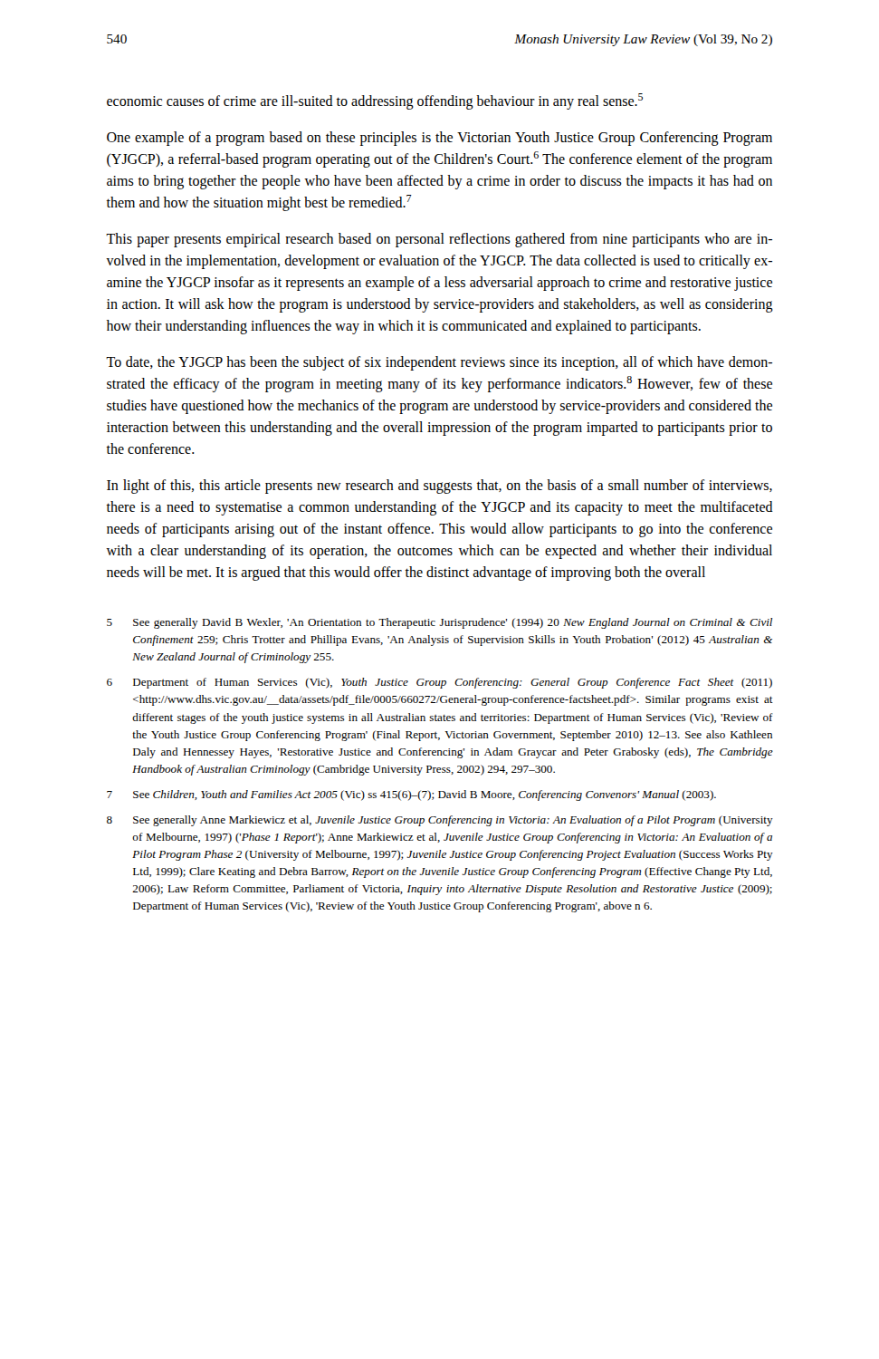540 Monash University Law Review (Vol 39, No 2)
economic causes of crime are ill-suited to addressing offending behaviour in any real sense.5
One example of a program based on these principles is the Victorian Youth Justice Group Conferencing Program (YJGCP), a referral-based program operating out of the Children's Court.6 The conference element of the program aims to bring together the people who have been affected by a crime in order to discuss the impacts it has had on them and how the situation might best be remedied.7
This paper presents empirical research based on personal reflections gathered from nine participants who are involved in the implementation, development or evaluation of the YJGCP. The data collected is used to critically examine the YJGCP insofar as it represents an example of a less adversarial approach to crime and restorative justice in action. It will ask how the program is understood by service-providers and stakeholders, as well as considering how their understanding influences the way in which it is communicated and explained to participants.
To date, the YJGCP has been the subject of six independent reviews since its inception, all of which have demonstrated the efficacy of the program in meeting many of its key performance indicators.8 However, few of these studies have questioned how the mechanics of the program are understood by service-providers and considered the interaction between this understanding and the overall impression of the program imparted to participants prior to the conference.
In light of this, this article presents new research and suggests that, on the basis of a small number of interviews, there is a need to systematise a common understanding of the YJGCP and its capacity to meet the multifaceted needs of participants arising out of the instant offence. This would allow participants to go into the conference with a clear understanding of its operation, the outcomes which can be expected and whether their individual needs will be met. It is argued that this would offer the distinct advantage of improving both the overall
See generally David B Wexler, 'An Orientation to Therapeutic Jurisprudence' (1994) 20 New England Journal on Criminal & Civil Confinement 259; Chris Trotter and Phillipa Evans, 'An Analysis of Supervision Skills in Youth Probation' (2012) 45 Australian & New Zealand Journal of Criminology 255.
Department of Human Services (Vic), Youth Justice Group Conferencing: General Group Conference Fact Sheet (2011) <http://www.dhs.vic.gov.au/__data/assets/pdf_file/0005/660272/General-group-conference-factsheet.pdf>. Similar programs exist at different stages of the youth justice systems in all Australian states and territories: Department of Human Services (Vic), 'Review of the Youth Justice Group Conferencing Program' (Final Report, Victorian Government, September 2010) 12–13. See also Kathleen Daly and Hennessey Hayes, 'Restorative Justice and Conferencing' in Adam Graycar and Peter Grabosky (eds), The Cambridge Handbook of Australian Criminology (Cambridge University Press, 2002) 294, 297–300.
See Children, Youth and Families Act 2005 (Vic) ss 415(6)–(7); David B Moore, Conferencing Convenors' Manual (2003).
See generally Anne Markiewicz et al, Juvenile Justice Group Conferencing in Victoria: An Evaluation of a Pilot Program (University of Melbourne, 1997) ('Phase 1 Report'); Anne Markiewicz et al, Juvenile Justice Group Conferencing in Victoria: An Evaluation of a Pilot Program Phase 2 (University of Melbourne, 1997); Juvenile Justice Group Conferencing Project Evaluation (Success Works Pty Ltd, 1999); Clare Keating and Debra Barrow, Report on the Juvenile Justice Group Conferencing Program (Effective Change Pty Ltd, 2006); Law Reform Committee, Parliament of Victoria, Inquiry into Alternative Dispute Resolution and Restorative Justice (2009); Department of Human Services (Vic), 'Review of the Youth Justice Group Conferencing Program', above n 6.